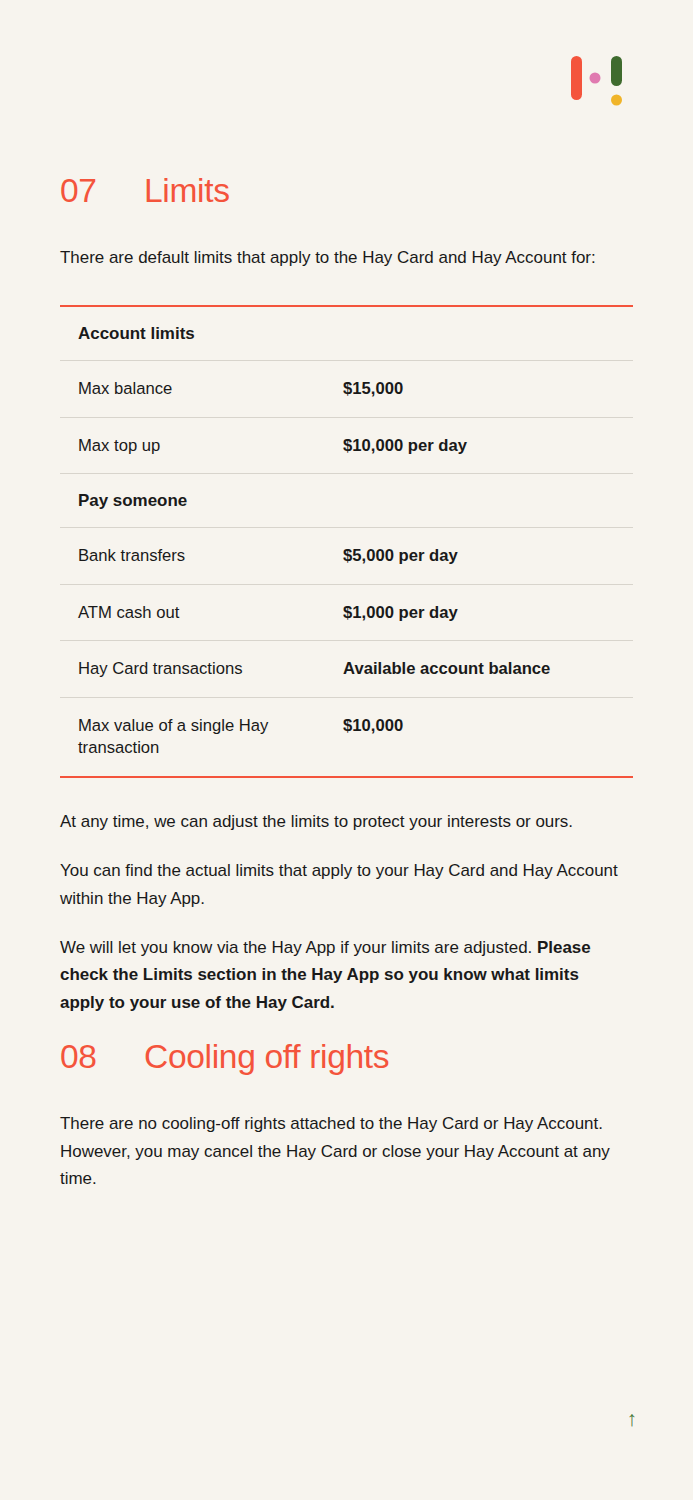07 Limits
There are default limits that apply to the Hay Card and Hay Account for:
| Account limits |
| --- |
| Max balance | $15,000 |
| Max top up | $10,000 per day |
| Pay someone |
| Bank transfers | $5,000 per day |
| ATM cash out | $1,000 per day |
| Hay Card transactions | Available account balance |
| Max value of a single Hay transaction | $10,000 |
At any time, we can adjust the limits to protect your interests or ours.
You can find the actual limits that apply to your Hay Card and Hay Account within the Hay App.
We will let you know via the Hay App if your limits are adjusted. Please check the Limits section in the Hay App so you know what limits apply to your use of the Hay Card.
08 Cooling off rights
There are no cooling-off rights attached to the Hay Card or Hay Account. However, you may cancel the Hay Card or close your Hay Account at any time.
↑